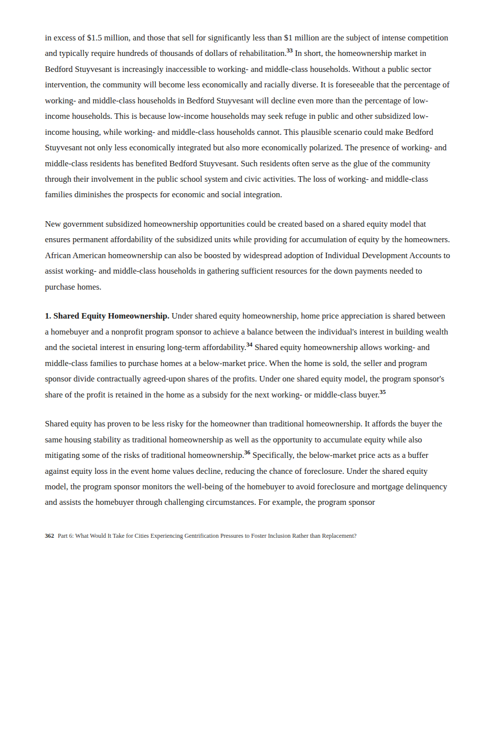in excess of $1.5 million, and those that sell for significantly less than $1 million are the subject of intense competition and typically require hundreds of thousands of dollars of rehabilitation.33 In short, the homeownership market in Bedford Stuyvesant is increasingly inaccessible to working- and middle-class households. Without a public sector intervention, the community will become less economically and racially diverse. It is foreseeable that the percentage of working- and middle-class households in Bedford Stuyvesant will decline even more than the percentage of low-income households. This is because low-income households may seek refuge in public and other subsidized low-income housing, while working- and middle-class households cannot. This plausible scenario could make Bedford Stuyvesant not only less economically integrated but also more economically polarized. The presence of working- and middle-class residents has benefited Bedford Stuyvesant. Such residents often serve as the glue of the community through their involvement in the public school system and civic activities. The loss of working- and middle-class families diminishes the prospects for economic and social integration.
New government subsidized homeownership opportunities could be created based on a shared equity model that ensures permanent affordability of the subsidized units while providing for accumulation of equity by the homeowners. African American homeownership can also be boosted by widespread adoption of Individual Development Accounts to assist working- and middle-class households in gathering sufficient resources for the down payments needed to purchase homes.
1. Shared Equity Homeownership. Under shared equity homeownership, home price appreciation is shared between a homebuyer and a nonprofit program sponsor to achieve a balance between the individual's interest in building wealth and the societal interest in ensuring long-term affordability.34 Shared equity homeownership allows working- and middle-class families to purchase homes at a below-market price. When the home is sold, the seller and program sponsor divide contractually agreed-upon shares of the profits. Under one shared equity model, the program sponsor's share of the profit is retained in the home as a subsidy for the next working- or middle-class buyer.35
Shared equity has proven to be less risky for the homeowner than traditional homeownership. It affords the buyer the same housing stability as traditional homeownership as well as the opportunity to accumulate equity while also mitigating some of the risks of traditional homeownership.36 Specifically, the below-market price acts as a buffer against equity loss in the event home values decline, reducing the chance of foreclosure. Under the shared equity model, the program sponsor monitors the well-being of the homebuyer to avoid foreclosure and mortgage delinquency and assists the homebuyer through challenging circumstances. For example, the program sponsor
362 Part 6: What Would It Take for Cities Experiencing Gentrification Pressures to Foster Inclusion Rather than Replacement?